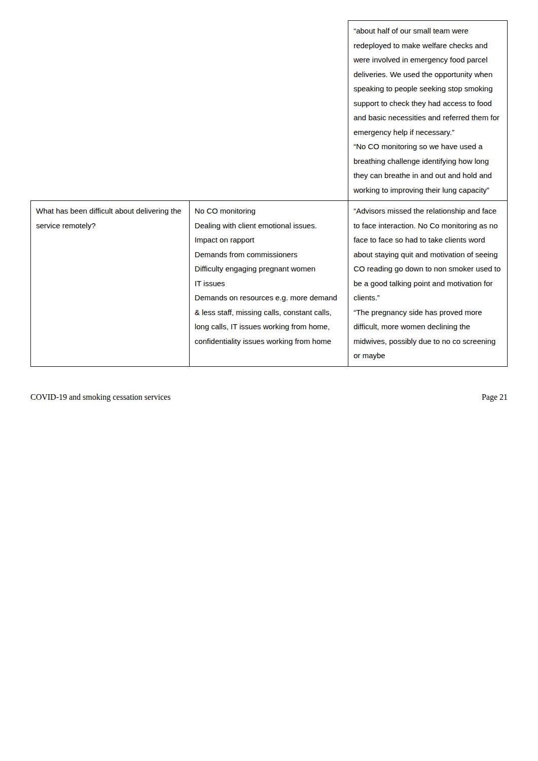| | | “about half of our small team were redeployed to make welfare checks and were involved in emergency food parcel deliveries. We used the opportunity when speaking to people seeking stop smoking support to check they had access to food and basic necessities and referred them for emergency help if necessary.” “No CO monitoring so we have used a breathing challenge identifying how long they can breathe in and out and hold and working to improving their lung capacity” |
| What has been difficult about delivering the service remotely? | No CO monitoring Dealing with client emotional issues. Impact on rapport Demands from commissioners Difficulty engaging pregnant women IT issues Demands on resources e.g. more demand & less staff, missing calls, constant calls, long calls, IT issues working from home, confidentiality issues working from home | “Advisors missed the relationship and face to face interaction. No Co monitoring as no face to face so had to take clients word about staying quit and motivation of seeing CO reading go down to non smoker used to be a good talking point and motivation for clients.” “The pregnancy side has proved more difficult, more women declining the midwives, possibly due to no co screening or maybe |
COVID-19 and smoking cessation services Page 21